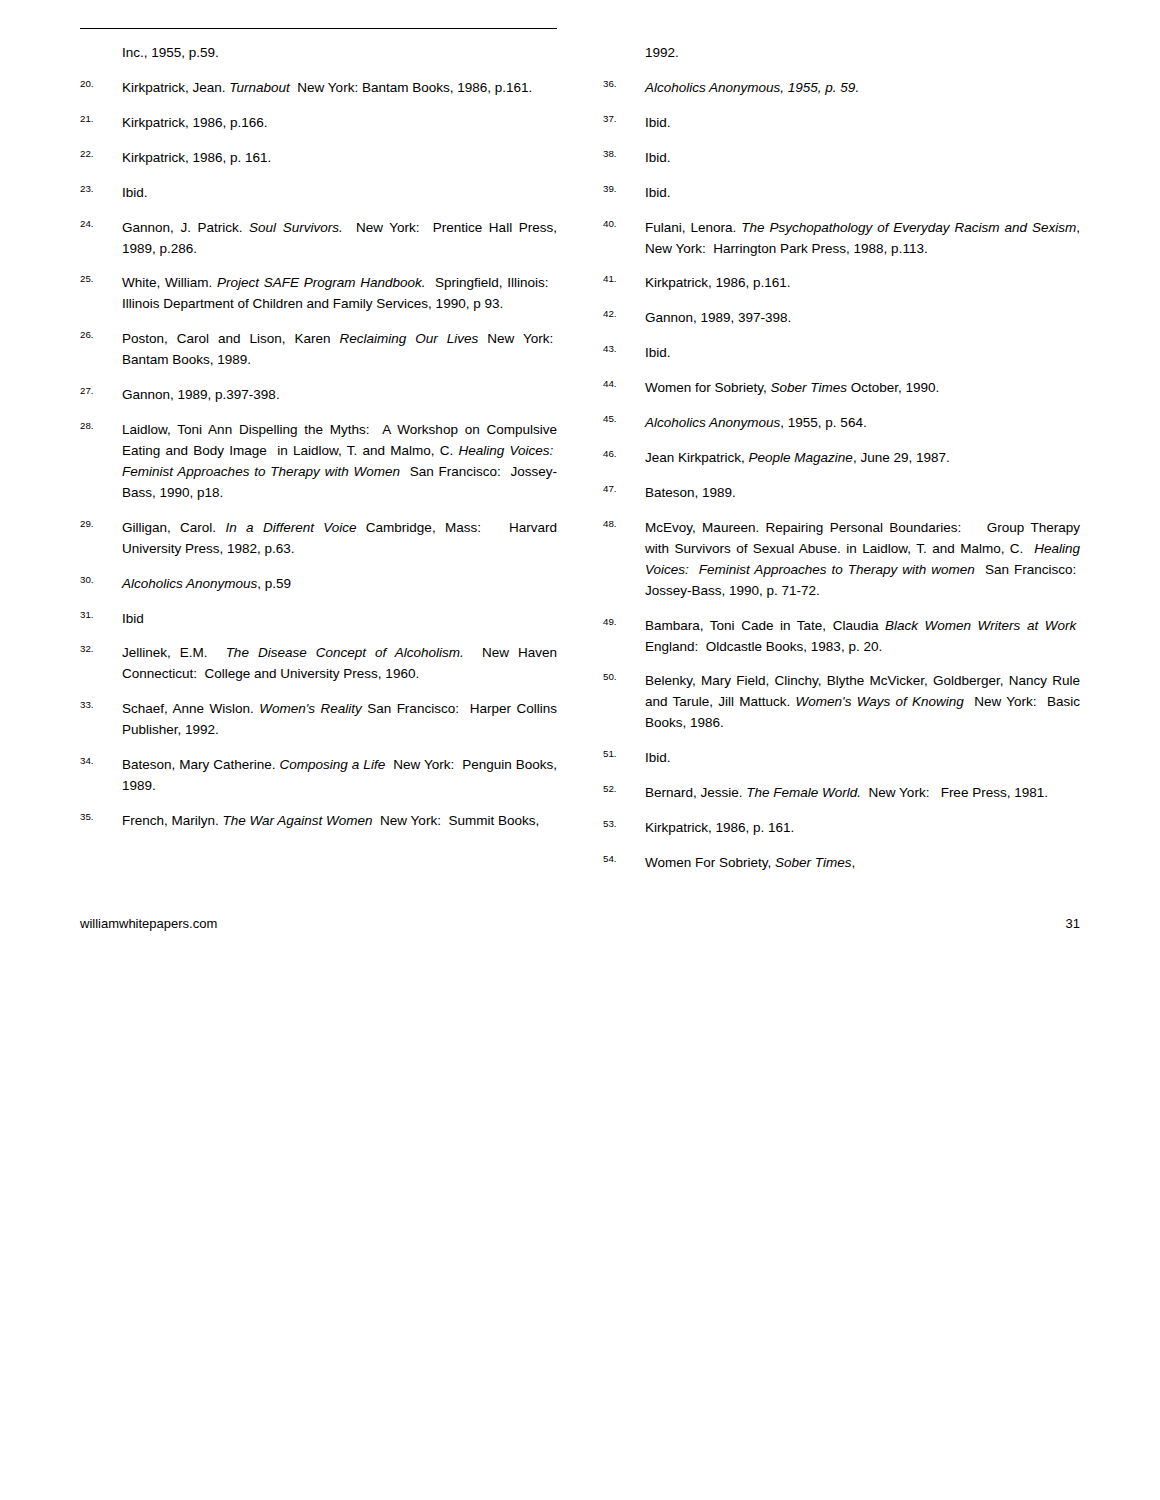Inc., 1955, p.59.
20. Kirkpatrick, Jean. Turnabout New York: Bantam Books, 1986, p.161.
21. Kirkpatrick, 1986, p.166.
22. Kirkpatrick, 1986, p. 161.
23. Ibid.
24. Gannon, J. Patrick. Soul Survivors. New York: Prentice Hall Press, 1989, p.286.
25. White, William. Project SAFE Program Handbook. Springfield, Illinois: Illinois Department of Children and Family Services, 1990, p 93.
26. Poston, Carol and Lison, Karen Reclaiming Our Lives New York: Bantam Books, 1989.
27. Gannon, 1989, p.397-398.
28. Laidlow, Toni Ann Dispelling the Myths: A Workshop on Compulsive Eating and Body Image in Laidlow, T. and Malmo, C. Healing Voices: Feminist Approaches to Therapy with Women San Francisco: Jossey-Bass, 1990, p18.
29. Gilligan, Carol. In a Different Voice Cambridge, Mass: Harvard University Press, 1982, p.63.
30. Alcoholics Anonymous, p.59
31. Ibid
32. Jellinek, E.M. The Disease Concept of Alcoholism. New Haven Connecticut: College and University Press, 1960.
33. Schaef, Anne Wislon. Women's Reality San Francisco: Harper Collins Publisher, 1992.
34. Bateson, Mary Catherine. Composing a Life New York: Penguin Books, 1989.
35. French, Marilyn. The War Against Women New York: Summit Books,
1992.
36. Alcoholics Anonymous, 1955, p. 59.
37. Ibid.
38. Ibid.
39. Ibid.
40. Fulani, Lenora. The Psychopathology of Everyday Racism and Sexism, New York: Harrington Park Press, 1988, p.113.
41. Kirkpatrick, 1986, p.161.
42. Gannon, 1989, 397-398.
43. Ibid.
44. Women for Sobriety, Sober Times October, 1990.
45. Alcoholics Anonymous, 1955, p. 564.
46. Jean Kirkpatrick, People Magazine, June 29, 1987.
47. Bateson, 1989.
48. McEvoy, Maureen. Repairing Personal Boundaries: Group Therapy with Survivors of Sexual Abuse. in Laidlow, T. and Malmo, C. Healing Voices: Feminist Approaches to Therapy with women San Francisco: Jossey-Bass, 1990, p. 71-72.
49. Bambara, Toni Cade in Tate, Claudia Black Women Writers at Work England: Oldcastle Books, 1983, p. 20.
50. Belenky, Mary Field, Clinchy, Blythe McVicker, Goldberger, Nancy Rule and Tarule, Jill Mattuck. Women's Ways of Knowing New York: Basic Books, 1986.
51. Ibid.
52. Bernard, Jessie. The Female World. New York: Free Press, 1981.
53. Kirkpatrick, 1986, p. 161.
54. Women For Sobriety, Sober Times,
williamwhitepapers.com
31